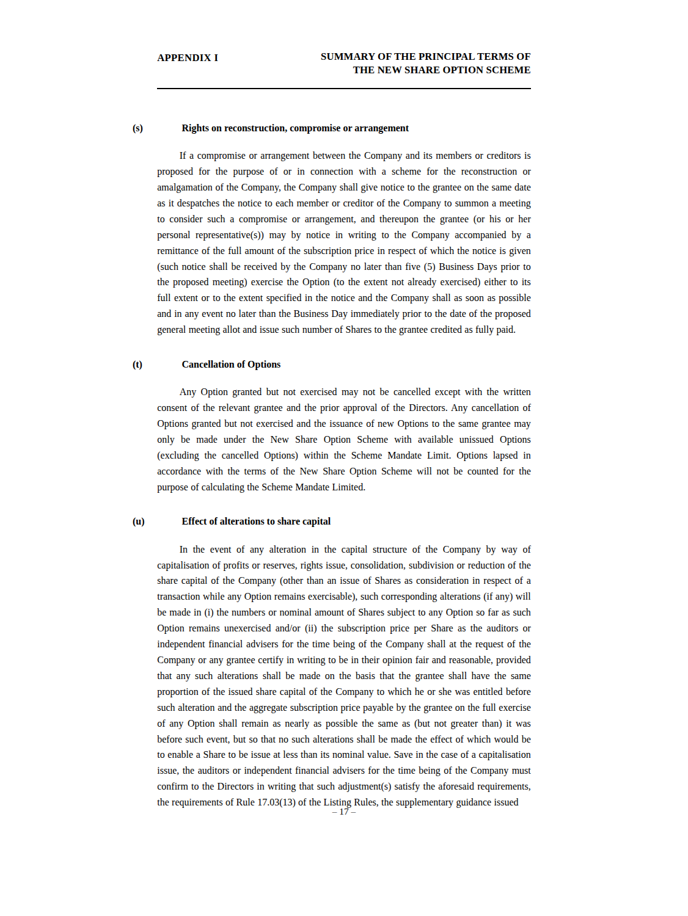| APPENDIX I | SUMMARY OF THE PRINCIPAL TERMS OF THE NEW SHARE OPTION SCHEME |
(s) Rights on reconstruction, compromise or arrangement
If a compromise or arrangement between the Company and its members or creditors is proposed for the purpose of or in connection with a scheme for the reconstruction or amalgamation of the Company, the Company shall give notice to the grantee on the same date as it despatches the notice to each member or creditor of the Company to summon a meeting to consider such a compromise or arrangement, and thereupon the grantee (or his or her personal representative(s)) may by notice in writing to the Company accompanied by a remittance of the full amount of the subscription price in respect of which the notice is given (such notice shall be received by the Company no later than five (5) Business Days prior to the proposed meeting) exercise the Option (to the extent not already exercised) either to its full extent or to the extent specified in the notice and the Company shall as soon as possible and in any event no later than the Business Day immediately prior to the date of the proposed general meeting allot and issue such number of Shares to the grantee credited as fully paid.
(t) Cancellation of Options
Any Option granted but not exercised may not be cancelled except with the written consent of the relevant grantee and the prior approval of the Directors. Any cancellation of Options granted but not exercised and the issuance of new Options to the same grantee may only be made under the New Share Option Scheme with available unissued Options (excluding the cancelled Options) within the Scheme Mandate Limit. Options lapsed in accordance with the terms of the New Share Option Scheme will not be counted for the purpose of calculating the Scheme Mandate Limited.
(u) Effect of alterations to share capital
In the event of any alteration in the capital structure of the Company by way of capitalisation of profits or reserves, rights issue, consolidation, subdivision or reduction of the share capital of the Company (other than an issue of Shares as consideration in respect of a transaction while any Option remains exercisable), such corresponding alterations (if any) will be made in (i) the numbers or nominal amount of Shares subject to any Option so far as such Option remains unexercised and/or (ii) the subscription price per Share as the auditors or independent financial advisers for the time being of the Company shall at the request of the Company or any grantee certify in writing to be in their opinion fair and reasonable, provided that any such alterations shall be made on the basis that the grantee shall have the same proportion of the issued share capital of the Company to which he or she was entitled before such alteration and the aggregate subscription price payable by the grantee on the full exercise of any Option shall remain as nearly as possible the same as (but not greater than) it was before such event, but so that no such alterations shall be made the effect of which would be to enable a Share to be issue at less than its nominal value. Save in the case of a capitalisation issue, the auditors or independent financial advisers for the time being of the Company must confirm to the Directors in writing that such adjustment(s) satisfy the aforesaid requirements, the requirements of Rule 17.03(13) of the Listing Rules, the supplementary guidance issued
– 17 –